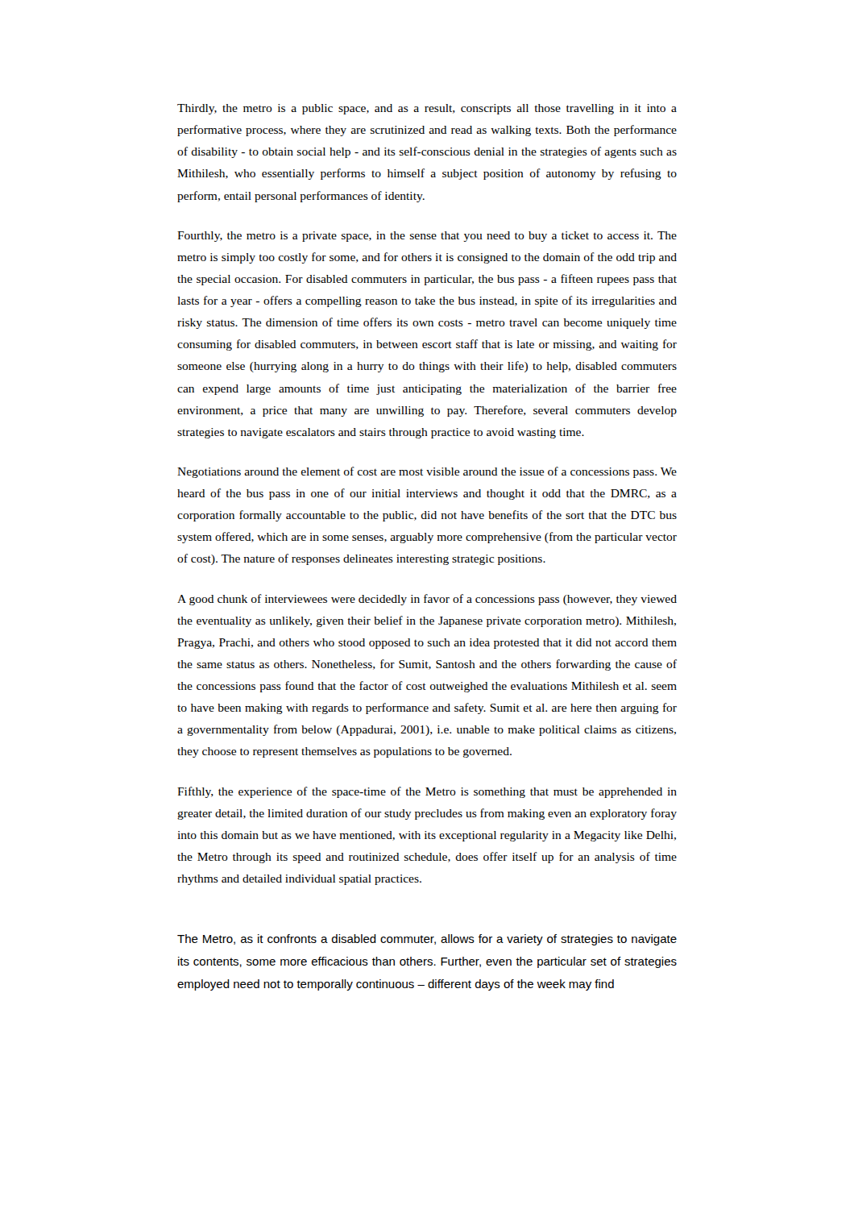Thirdly, the metro is a public space, and as a result, conscripts all those travelling in it into a performative process, where they are scrutinized and read as walking texts. Both the performance of disability - to obtain social help - and its self-conscious denial in the strategies of agents such as Mithilesh, who essentially performs to himself a subject position of autonomy by refusing to perform, entail personal performances of identity.
Fourthly, the metro is a private space, in the sense that you need to buy a ticket to access it. The metro is simply too costly for some, and for others it is consigned to the domain of the odd trip and the special occasion. For disabled commuters in particular, the bus pass - a fifteen rupees pass that lasts for a year - offers a compelling reason to take the bus instead, in spite of its irregularities and risky status. The dimension of time offers its own costs - metro travel can become uniquely time consuming for disabled commuters, in between escort staff that is late or missing, and waiting for someone else (hurrying along in a hurry to do things with their life) to help, disabled commuters can expend large amounts of time just anticipating the materialization of the barrier free environment, a price that many are unwilling to pay. Therefore, several commuters develop strategies to navigate escalators and stairs through practice to avoid wasting time.
Negotiations around the element of cost are most visible around the issue of a concessions pass. We heard of the bus pass in one of our initial interviews and thought it odd that the DMRC, as a corporation formally accountable to the public, did not have benefits of the sort that the DTC bus system offered, which are in some senses, arguably more comprehensive (from the particular vector of cost). The nature of responses delineates interesting strategic positions.
A good chunk of interviewees were decidedly in favor of a concessions pass (however, they viewed the eventuality as unlikely, given their belief in the Japanese private corporation metro). Mithilesh, Pragya, Prachi, and others who stood opposed to such an idea protested that it did not accord them the same status as others. Nonetheless, for Sumit, Santosh and the others forwarding the cause of the concessions pass found that the factor of cost outweighed the evaluations Mithilesh et al. seem to have been making with regards to performance and safety. Sumit et al. are here then arguing for a governmentality from below (Appadurai, 2001), i.e. unable to make political claims as citizens, they choose to represent themselves as populations to be governed.
Fifthly, the experience of the space-time of the Metro is something that must be apprehended in greater detail, the limited duration of our study precludes us from making even an exploratory foray into this domain but as we have mentioned, with its exceptional regularity in a Megacity like Delhi, the Metro through its speed and routinized schedule, does offer itself up for an analysis of time rhythms and detailed individual spatial practices.
The Metro, as it confronts a disabled commuter, allows for a variety of strategies to navigate its contents, some more efficacious than others. Further, even the particular set of strategies employed need not to temporally continuous – different days of the week may find